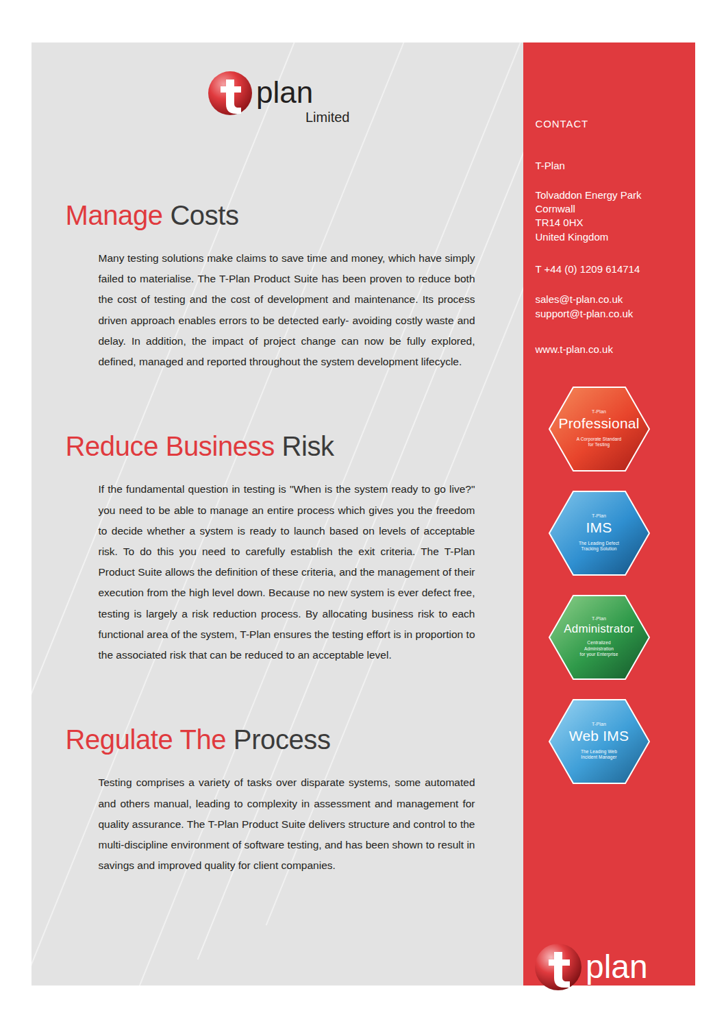plan Limited
Manage Costs
Many testing solutions make claims to save time and money, which have simply failed to materialise. The T-Plan Product Suite has been proven to reduce both the cost of testing and the cost of development and maintenance. Its process driven approach enables errors to be detected early- avoiding costly waste and delay. In addition, the impact of project change can now be fully explored, defined, managed and reported throughout the system development lifecycle.
Reduce Business Risk
If the fundamental question in testing is "When is the system ready to go live?" you need to be able to manage an entire process which gives you the freedom to decide whether a system is ready to launch based on levels of acceptable risk. To do this you need to carefully establish the exit criteria. The T-Plan Product Suite allows the definition of these criteria, and the management of their execution from the high level down. Because no new system is ever defect free, testing is largely a risk reduction process. By allocating business risk to each functional area of the system, T-Plan ensures the testing effort is in proportion to the associated risk that can be reduced to an acceptable level.
Regulate The Process
Testing comprises a variety of tasks over disparate systems, some automated and others manual, leading to complexity in assessment and management for quality assurance. The T-Plan Product Suite delivers structure and control to the multi-discipline environment of software testing, and has been shown to result in savings and improved quality for client companies.
CONTACT
T-Plan
Tolvaddon Energy Park
Cornwall
TR14 0HX
United Kingdom
T +44 (0) 1209 614714
sales@t-plan.co.uk
support@t-plan.co.uk
www.t-plan.co.uk
T-Plan Professional A Corporate Standard
for Testing
T-Plan IMS The Leading Defect
Tracking Solution
T-Plan Administrator Centralized
Administration
for your Enterprise
T-Plan Web IMS The Leading Web
Incident Manager
plan Limited